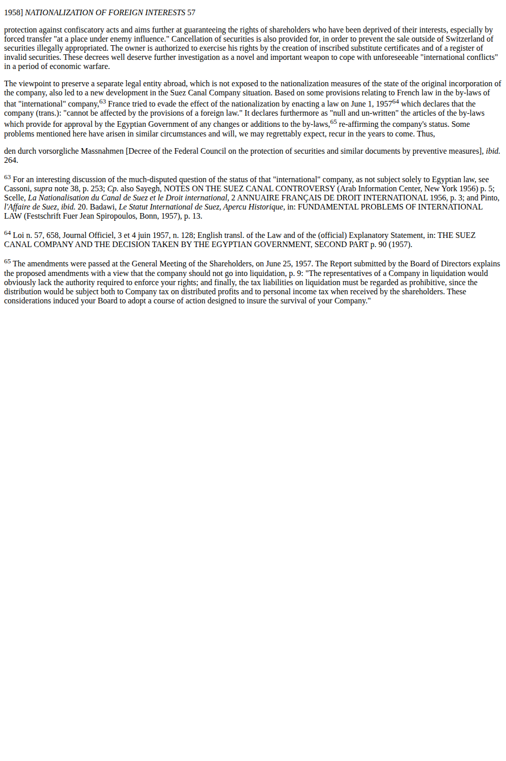1958] NATIONALIZATION OF FOREIGN INTERESTS 57
protection against confiscatory acts and aims further at guaranteeing the rights of shareholders who have been deprived of their interests, especially by forced transfer "at a place under enemy influence." Cancellation of securities is also provided for, in order to prevent the sale outside of Switzerland of securities illegally appropriated. The owner is authorized to exercise his rights by the creation of inscribed substitute certificates and of a register of invalid securities. These decrees well deserve further investigation as a novel and important weapon to cope with unforeseeable "international conflicts" in a period of economic warfare.
The viewpoint to preserve a separate legal entity abroad, which is not exposed to the nationalization measures of the state of the original incorporation of the company, also led to a new development in the Suez Canal Company situation. Based on some provisions relating to French law in the by-laws of that "international" company,63 France tried to evade the effect of the nationalization by enacting a law on June 1, 195764 which declares that the company (trans.): "cannot be affected by the provisions of a foreign law." It declares furthermore as "null and un-written" the articles of the by-laws which provide for approval by the Egyptian Government of any changes or additions to the by-laws,65 re-affirming the company's status. Some problems mentioned here have arisen in similar circumstances and will, we may regrettably expect, recur in the years to come. Thus,
den durch vorsorgliche Massnahmen [Decree of the Federal Council on the protection of securities and similar documents by preventive measures], ibid. 264.
63 For an interesting discussion of the much-disputed question of the status of that "international" company, as not subject solely to Egyptian law, see Cassoni, supra note 38, p. 253; Cp. also Sayegh, NOTES ON THE SUEZ CANAL CONTROVERSY (Arab Information Center, New York 1956) p. 5; Scelle, La Nationalisation du Canal de Suez et le Droit international, 2 ANNUAIRE FRANÇAIS DE DROIT INTERNATIONAL 1956, p. 3; and Pinto, l'Affaire de Suez, ibid. 20. Badawi, Le Statut International de Suez, Apercu Historique, in: FUNDAMENTAL PROBLEMS OF INTERNATIONAL LAW (Festschrift Fuer Jean Spiropoulos, Bonn, 1957), p. 13.
64 Loi n. 57, 658, Journal Officiel, 3 et 4 juin 1957, n. 128; English transl. of the Law and of the (official) Explanatory Statement, in: THE SUEZ CANAL COMPANY AND THE DECISION TAKEN BY THE EGYPTIAN GOVERNMENT, SECOND PART p. 90 (1957).
65 The amendments were passed at the General Meeting of the Shareholders, on June 25, 1957. The Report submitted by the Board of Directors explains the proposed amendments with a view that the company should not go into liquidation, p. 9: "The representatives of a Company in liquidation would obviously lack the authority required to enforce your rights; and finally, the tax liabilities on liquidation must be regarded as prohibitive, since the distribution would be subject both to Company tax on distributed profits and to personal income tax when received by the shareholders. These considerations induced your Board to adopt a course of action designed to insure the survival of your Company."